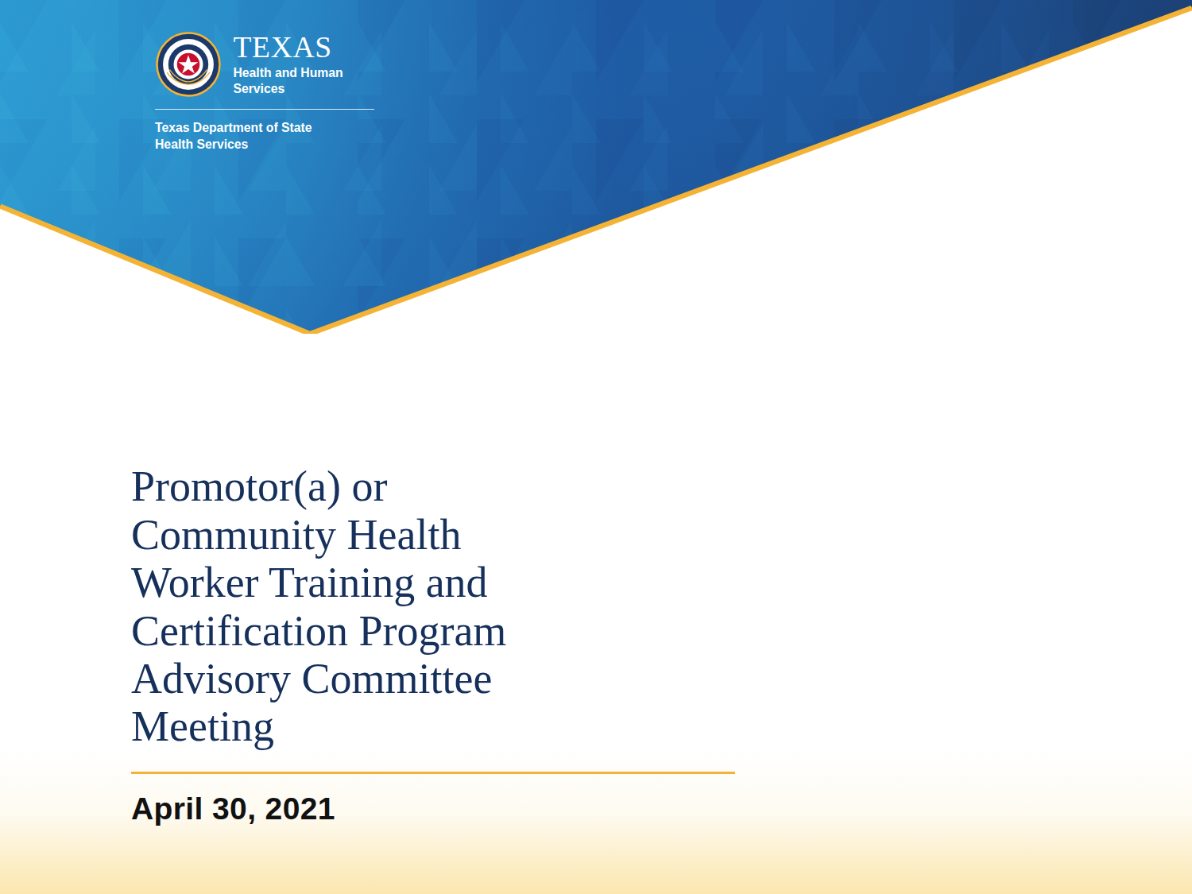TEXAS
Health and Human
Services
Texas Department of State
Health Services
Promotor(a) or Community Health Worker Training and Certification Program Advisory Committee Meeting
April 30, 2021